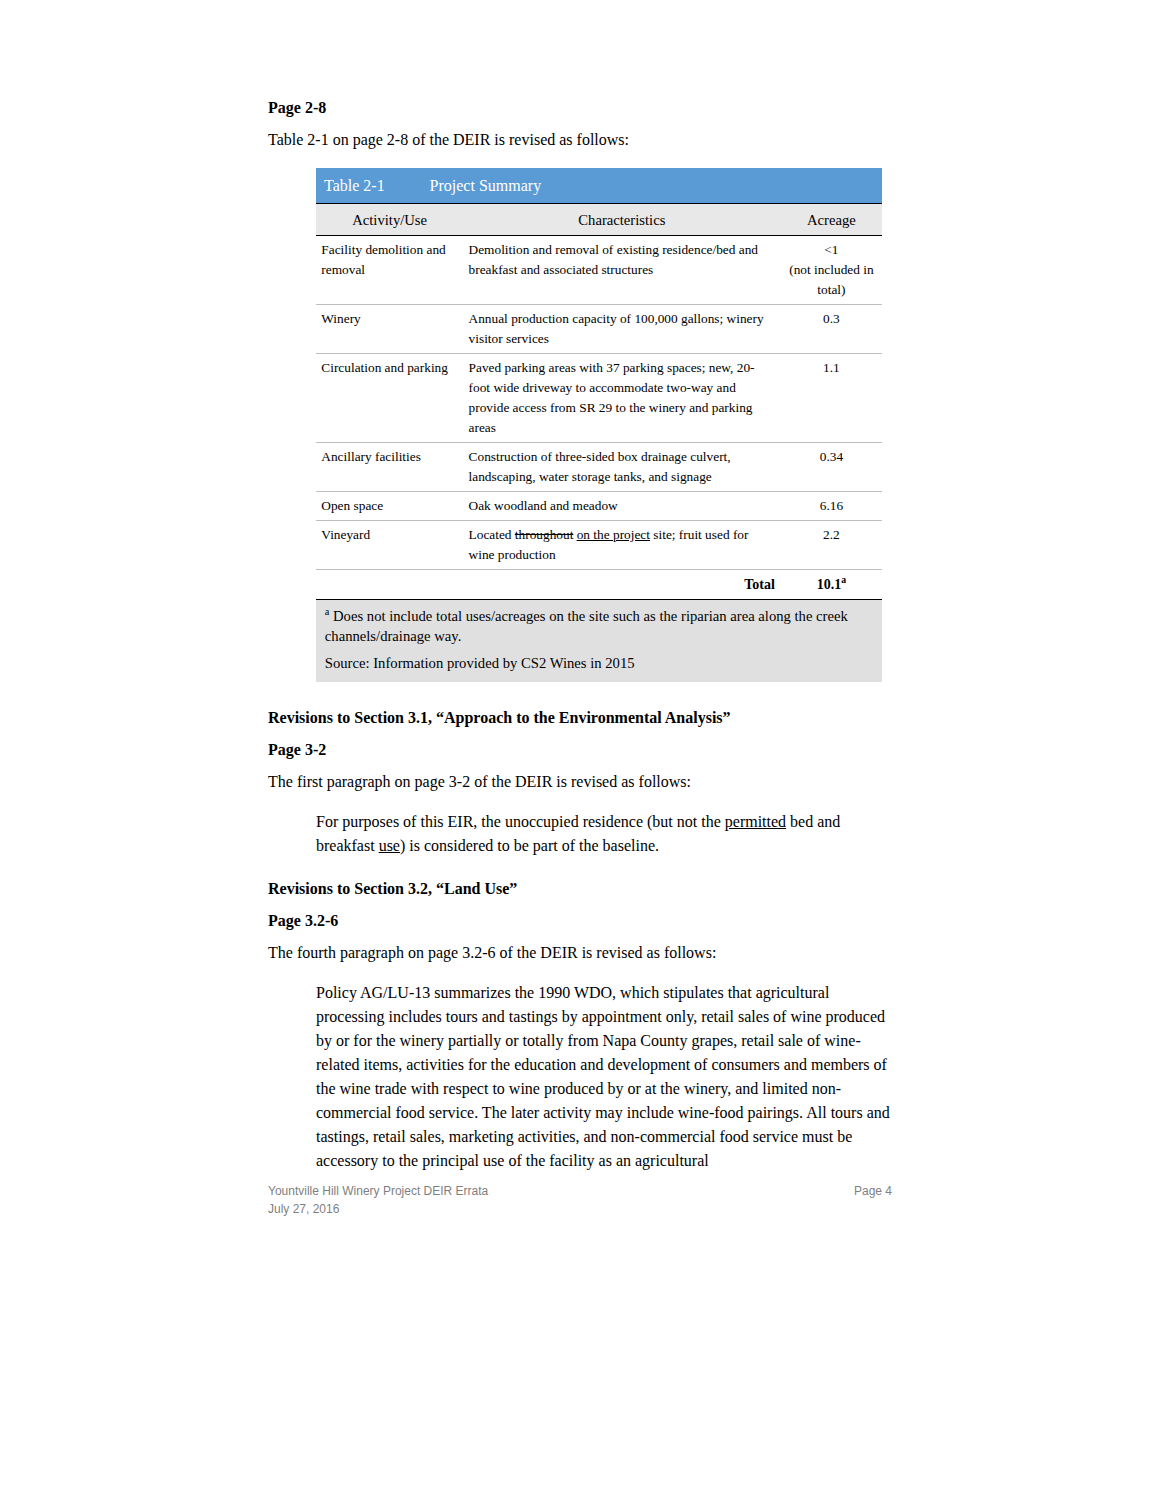Page 2-8
Table 2-1 on page 2-8 of the DEIR is revised as follows:
Table 2-1 Project Summary
| Activity/Use | Characteristics | Acreage |
| --- | --- | --- |
| Facility demolition and removal | Demolition and removal of existing residence/bed and breakfast and associated structures | <1 (not included in total) |
| Winery | Annual production capacity of 100,000 gallons; winery visitor services | 0.3 |
| Circulation and parking | Paved parking areas with 37 parking spaces; new, 20-foot wide driveway to accommodate two-way and provide access from SR 29 to the winery and parking areas | 1.1 |
| Ancillary facilities | Construction of three-sided box drainage culvert, landscaping, water storage tanks, and signage | 0.34 |
| Open space | Oak woodland and meadow | 6.16 |
| Vineyard | Located throughout on the project site; fruit used for wine production | 2.2 |
| Total | 10.1 a |
a Does not include total uses/acreages on the site such as the riparian area along the creek channels/drainage way.
Source: Information provided by CS2 Wines in 2015
Revisions to Section 3.1, “Approach to the Environmental Analysis”
Page 3-2
The first paragraph on page 3-2 of the DEIR is revised as follows:
For purposes of this EIR, the unoccupied residence (but not the permitted bed and breakfast use) is considered to be part of the baseline.
Revisions to Section 3.2, “Land Use”
Page 3.2-6
The fourth paragraph on page 3.2-6 of the DEIR is revised as follows:
Policy AG/LU-13 summarizes the 1990 WDO, which stipulates that agricultural processing includes tours and tastings by appointment only, retail sales of wine produced by or for the winery partially or totally from Napa County grapes, retail sale of wine-related items, activities for the education and development of consumers and members of the wine trade with respect to wine produced by or at the winery, and limited non-commercial food service. The later activity may include wine-food pairings. All tours and tastings, retail sales, marketing activities, and non-commercial food service must be accessory to the principal use of the facility as an agricultural
Yountville Hill Winery Project DEIR Errata
July 27, 2016
Page 4